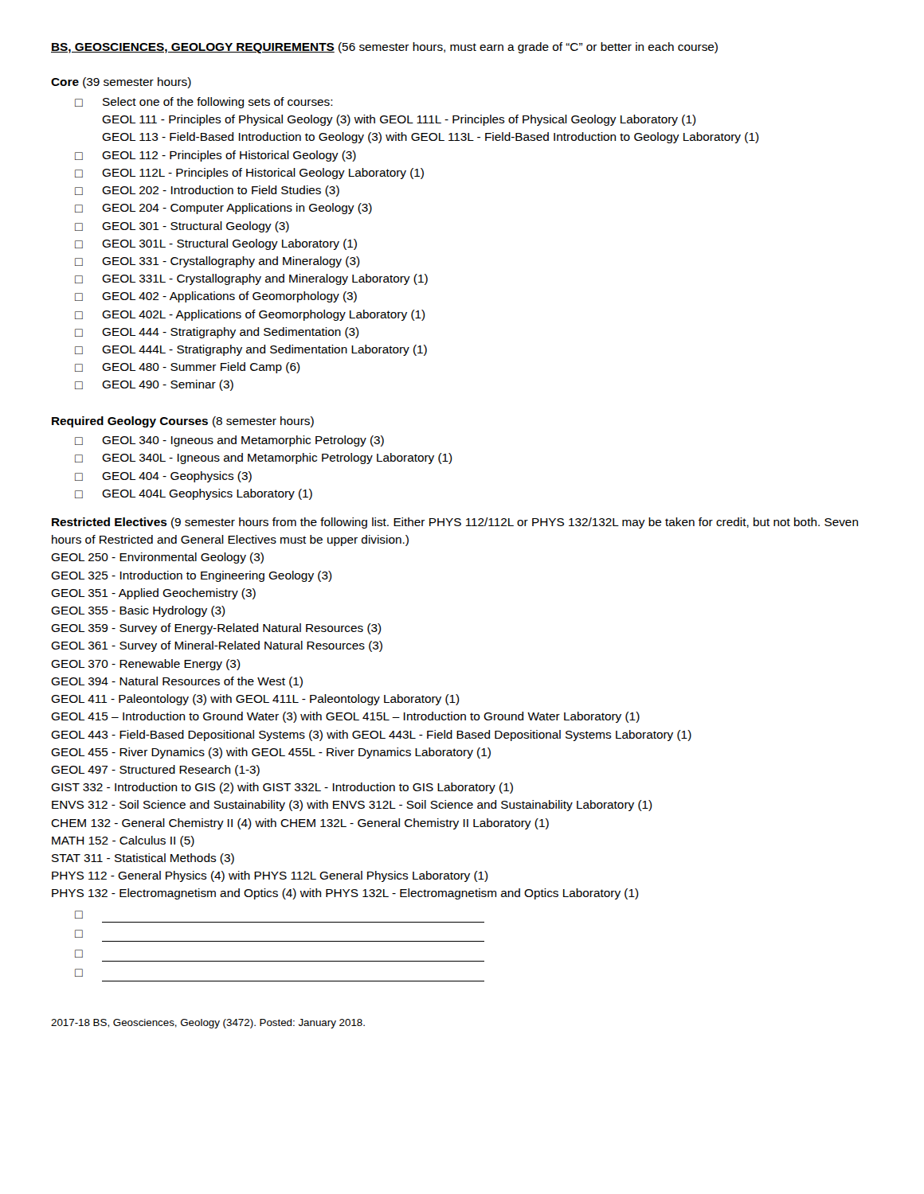BS, GEOSCIENCES, GEOLOGY REQUIREMENTS (56 semester hours, must earn a grade of “C” or better in each course)
Core (39 semester hours)
Select one of the following sets of courses: GEOL 111 - Principles of Physical Geology (3) with GEOL 111L - Principles of Physical Geology Laboratory (1) GEOL 113 - Field-Based Introduction to Geology (3) with GEOL 113L - Field-Based Introduction to Geology Laboratory (1)
GEOL 112 - Principles of Historical Geology (3)
GEOL 112L - Principles of Historical Geology Laboratory (1)
GEOL 202 - Introduction to Field Studies (3)
GEOL 204 - Computer Applications in Geology (3)
GEOL 301 - Structural Geology (3)
GEOL 301L - Structural Geology Laboratory (1)
GEOL 331 - Crystallography and Mineralogy (3)
GEOL 331L - Crystallography and Mineralogy Laboratory (1)
GEOL 402 - Applications of Geomorphology (3)
GEOL 402L - Applications of Geomorphology Laboratory (1)
GEOL 444 - Stratigraphy and Sedimentation (3)
GEOL 444L - Stratigraphy and Sedimentation Laboratory (1)
GEOL 480 - Summer Field Camp (6)
GEOL 490 - Seminar (3)
Required Geology Courses (8 semester hours)
GEOL 340 - Igneous and Metamorphic Petrology (3)
GEOL 340L - Igneous and Metamorphic Petrology Laboratory (1)
GEOL 404 - Geophysics (3)
GEOL 404L Geophysics Laboratory (1)
Restricted Electives (9 semester hours from the following list. Either PHYS 112/112L or PHYS 132/132L may be taken for credit, but not both. Seven hours of Restricted and General Electives must be upper division.)
GEOL 250 - Environmental Geology (3)
GEOL 325 - Introduction to Engineering Geology (3)
GEOL 351 - Applied Geochemistry (3)
GEOL 355 - Basic Hydrology (3)
GEOL 359 - Survey of Energy-Related Natural Resources (3)
GEOL 361 - Survey of Mineral-Related Natural Resources (3)
GEOL 370 - Renewable Energy (3)
GEOL 394 - Natural Resources of the West (1)
GEOL 411 - Paleontology (3) with GEOL 411L - Paleontology Laboratory (1)
GEOL 415 – Introduction to Ground Water (3) with GEOL 415L – Introduction to Ground Water Laboratory (1)
GEOL 443 - Field-Based Depositional Systems (3) with GEOL 443L - Field Based Depositional Systems Laboratory (1)
GEOL 455 - River Dynamics (3) with GEOL 455L - River Dynamics Laboratory (1)
GEOL 497 - Structured Research (1-3)
GIST 332 - Introduction to GIS (2) with GIST 332L - Introduction to GIS Laboratory (1)
ENVS 312 - Soil Science and Sustainability (3) with ENVS 312L - Soil Science and Sustainability Laboratory (1)
CHEM 132 - General Chemistry II (4) with CHEM 132L - General Chemistry II Laboratory (1)
MATH 152 - Calculus II (5)
STAT 311 - Statistical Methods (3)
PHYS 112 - General Physics (4) with PHYS 112L General Physics Laboratory (1)
PHYS 132 - Electromagnetism and Optics (4) with PHYS 132L - Electromagnetism and Optics Laboratory (1)
2017-18 BS, Geosciences, Geology (3472). Posted: January 2018.